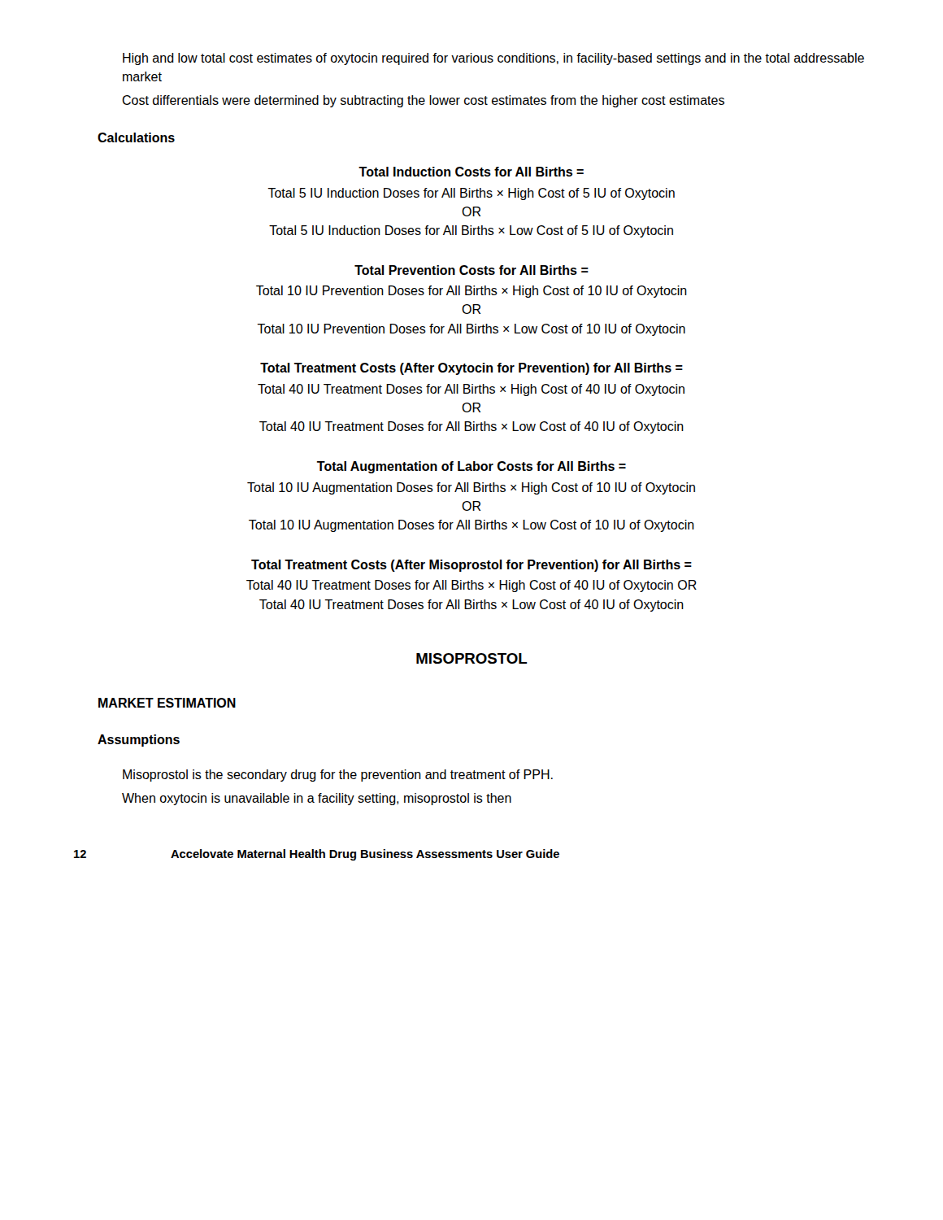High and low total cost estimates of oxytocin required for various conditions, in facility-based settings and in the total addressable market
Cost differentials were determined by subtracting the lower cost estimates from the higher cost estimates
Calculations
Total Induction Costs for All Births =
Total 5 IU Induction Doses for All Births × High Cost of 5 IU of Oxytocin
OR
Total 5 IU Induction Doses for All Births × Low Cost of 5 IU of Oxytocin
Total Prevention Costs for All Births =
Total 10 IU Prevention Doses for All Births × High Cost of 10 IU of Oxytocin
OR
Total 10 IU Prevention Doses for All Births × Low Cost of 10 IU of Oxytocin
Total Treatment Costs (After Oxytocin for Prevention) for All Births =
Total 40 IU Treatment Doses for All Births × High Cost of 40 IU of Oxytocin
OR
Total 40 IU Treatment Doses for All Births × Low Cost of 40 IU of Oxytocin
Total Augmentation of Labor Costs for All Births =
Total 10 IU Augmentation Doses for All Births × High Cost of 10 IU of Oxytocin
OR
Total 10 IU Augmentation Doses for All Births × Low Cost of 10 IU of Oxytocin
Total Treatment Costs (After Misoprostol for Prevention) for All Births =
Total 40 IU Treatment Doses for All Births × High Cost of 40 IU of Oxytocin OR
Total 40 IU Treatment Doses for All Births × Low Cost of 40 IU of Oxytocin
MISOPROSTOL
MARKET ESTIMATION
Assumptions
Misoprostol is the secondary drug for the prevention and treatment of PPH.
When oxytocin is unavailable in a facility setting, misoprostol is then
12 Accelovate Maternal Health Drug Business Assessments User Guide